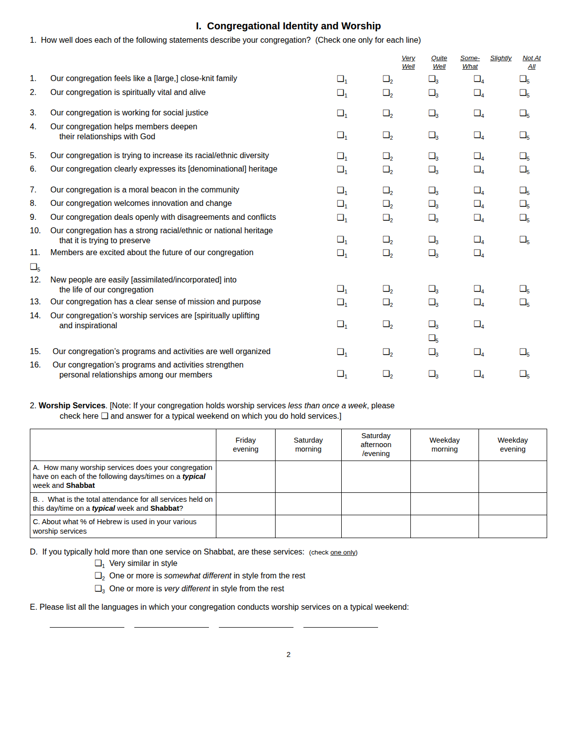I. Congregational Identity and Worship
1. How well does each of the following statements describe your congregation? (Check one only for each line)
Very
Well Quite
Well Some-
What Slightly Not At
All
| 1. | Our congregation feels like a [large,] close-knit family | ❑ 1 | ❑ 2 | ❑ 3 | ❑ 4 | ❑ 5 |
| 2. | Our congregation is spiritually vital and alive | ❑ 1 | ❑ 2 | ❑ 3 | ❑ 4 | ❑ 5 |
| 3. | Our congregation is working for social justice | ❑ 1 | ❑ 2 | ❑ 3 | ❑ 4 | ❑ 5 |
| 4. | Our congregation helps members deepen their relationships with God | ❑ 1 | ❑ 2 | ❑ 3 | ❑ 4 | ❑ 5 |
| 5. | Our congregation is trying to increase its racial/ethnic diversity | ❑ 1 | ❑ 2 | ❑ 3 | ❑ 4 | ❑ 5 |
| 6. | Our congregation clearly expresses its [denominational] heritage | ❑ 1 | ❑ 2 | ❑ 3 | ❑ 4 | ❑ 5 |
| 7. | Our congregation is a moral beacon in the community | ❑ 1 | ❑ 2 | ❑ 3 | ❑ 4 | ❑ 5 |
| 8. | Our congregation welcomes innovation and change | ❑ 1 | ❑ 2 | ❑ 3 | ❑ 4 | ❑ 5 |
| 9. | Our congregation deals openly with disagreements and conflicts | ❑ 1 | ❑ 2 | ❑ 3 | ❑ 4 | ❑ 5 |
| 10. | Our congregation has a strong racial/ethnic or national heritage that it is trying to preserve | ❑ 1 | ❑ 2 | ❑ 3 | ❑ 4 | ❑ 5 |
| 11. | Members are excited about the future of our congregation | ❑ 1 | ❑ 2 | ❑ 3 | ❑ 4 | |
| ❑ 5 | | | | | | |
| 12. | New people are easily [assimilated/incorporated] into the life of our congregation | ❑ 1 | ❑ 2 | ❑ 3 | ❑ 4 | ❑ 5 |
| 13. | Our congregation has a clear sense of mission and purpose | ❑ 1 | ❑ 2 | ❑ 3 | ❑ 4 | ❑ 5 |
| 14. | Our congregation’s worship services are [spiritually uplifting and inspirational | ❑ 1 | ❑ 2 | ❑ 3 | ❑ 4 | |
| | | | | ❑ 5 | | |
| 15. | Our congregation’s programs and activities are well organized | ❑ 1 | ❑ 2 | ❑ 3 | ❑ 4 | ❑ 5 |
| 16. | Our congregation’s programs and activities strengthen personal relationships among our members | ❑ 1 | ❑ 2 | ❑ 3 | ❑ 4 | ❑ 5 |
2. Worship Services. [Note: If your congregation holds worship services less than once a week, please
check here ❑ and answer for a typical weekend on which you do hold services.]
| | Friday evening | Saturday morning | Saturday afternoon /evening | Weekday morning | Weekday evening |
| --- | --- | --- | --- | --- | --- |
| A. How many worship services does your congregation have on each of the following days/times on a typical week and Shabbat | | | | | |
| B. . What is the total attendance for all services held on this day/time on a typical week and Shabbat ? | | | | | |
| C. About what % of Hebrew is used in your various worship services | | | | | |
D. If you typically hold more than one service on Shabbat, are these services: (check one only)
❑1 Very similar in style
❑2 One or more is somewhat different in style from the rest
❑3 One or more is very different in style from the rest
E. Please list all the languages in which your congregation conducts worship services on a typical weekend:
2